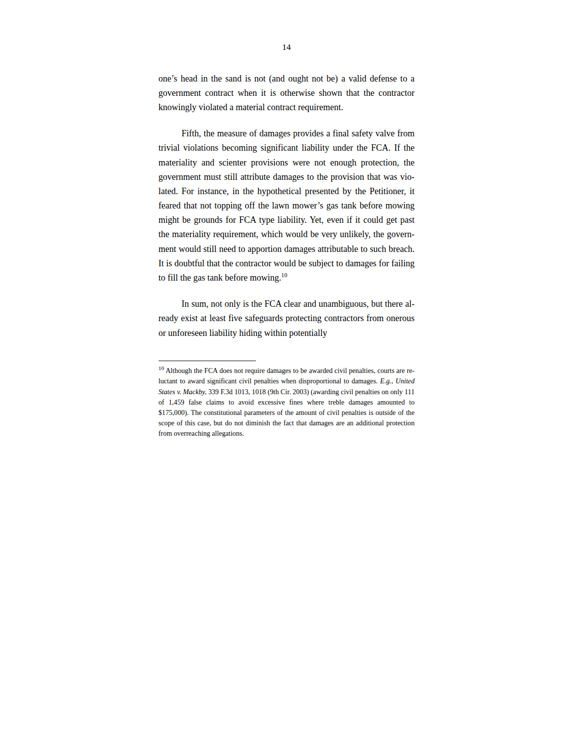14
one’s head in the sand is not (and ought not be) a valid defense to a government contract when it is otherwise shown that the contractor knowingly violated a material contract requirement.
Fifth, the measure of damages provides a final safety valve from trivial violations becoming significant liability under the FCA. If the materiality and scienter provisions were not enough protection, the government must still attribute damages to the provision that was violated. For instance, in the hypothetical presented by the Petitioner, it feared that not topping off the lawn mower’s gas tank before mowing might be grounds for FCA type liability. Yet, even if it could get past the materiality requirement, which would be very unlikely, the government would still need to apportion damages attributable to such breach. It is doubtful that the contractor would be subject to damages for failing to fill the gas tank before mowing.10
In sum, not only is the FCA clear and unambiguous, but there already exist at least five safeguards protecting contractors from onerous or unforeseen liability hiding within potentially
10 Although the FCA does not require damages to be awarded civil penalties, courts are reluctant to award significant civil penalties when disproportional to damages. E.g., United States v. Mackby, 339 F.3d 1013, 1018 (9th Cir. 2003) (awarding civil penalties on only 111 of 1,459 false claims to avoid excessive fines where treble damages amounted to $175,000). The constitutional parameters of the amount of civil penalties is outside of the scope of this case, but do not diminish the fact that damages are an additional protection from overreaching allegations.